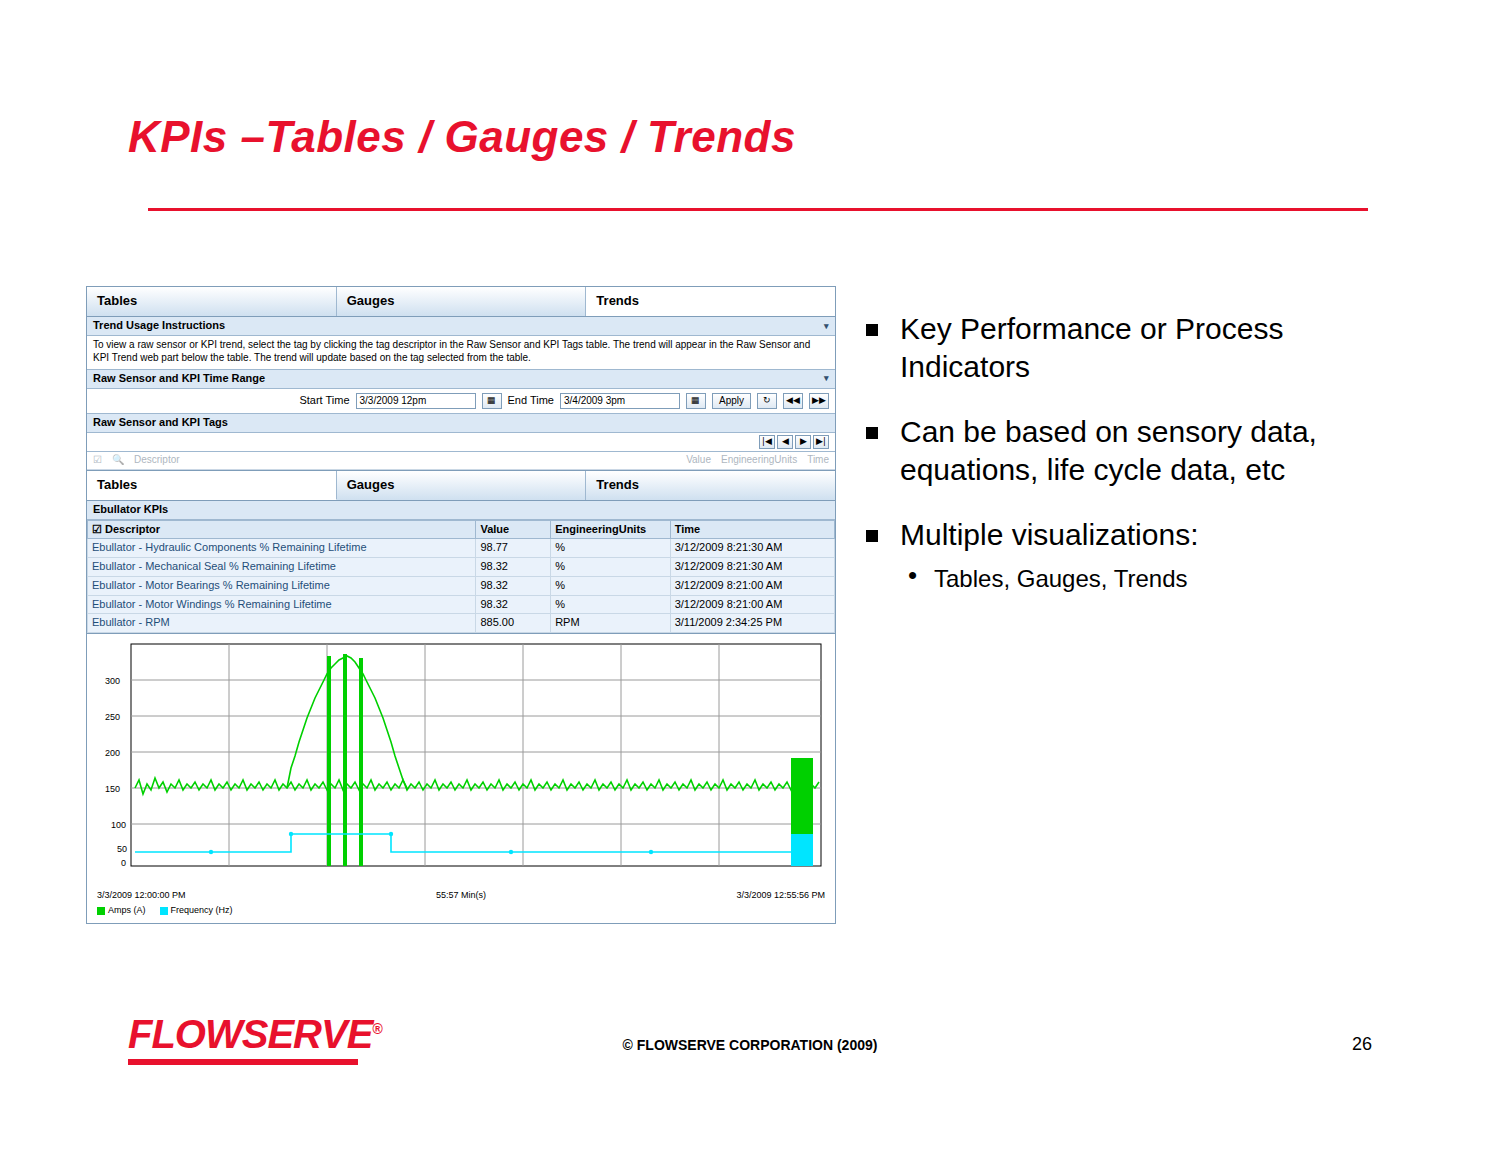KPIs –Tables / Gauges / Trends
Tables
Gauges
Trends
Trend Usage Instructions▾
To view a raw sensor or KPI trend, select the tag by clicking the tag descriptor in the Raw Sensor and KPI Tags table. The trend will appear in the Raw Sensor and KPI Trend web part below the table. The trend will update based on the tag selected from the table.
Raw Sensor and KPI Time Range▾
Start Time 3/3/2009 12pm ▦ End Time 3/4/2009 3pm ▦ Apply ↻ ◀◀ ▶▶
Raw Sensor and KPI Tags
|◀ ◀ ▶ ▶|
☑🔍Descriptor Value EngineeringUnits Time
Tables
Gauges
Trends
Ebullator KPIs
| ☑ Descriptor | Value | EngineeringUnits | Time |
| --- | --- | --- | --- |
| Ebullator - Hydraulic Components % Remaining Lifetime | 98.77 | % | 3/12/2009 8:21:30 AM |
| Ebullator - Mechanical Seal % Remaining Lifetime | 98.32 | % | 3/12/2009 8:21:30 AM |
| Ebullator - Motor Bearings % Remaining Lifetime | 98.32 | % | 3/12/2009 8:21:00 AM |
| Ebullator - Motor Windings % Remaining Lifetime | 98.32 | % | 3/12/2009 8:21:00 AM |
| Ebullator - RPM | 885.00 | RPM | 3/11/2009 2:34:25 PM |
300 250 200 150 100 50 0
3/3/2009 12:00:00 PM 55:57 Min(s) 3/3/2009 12:55:56 PM
Amps (A) Frequency (Hz)
Key Performance or Process Indicators
Can be based on sensory data, equations, life cycle data, etc
Multiple visualizations:
Tables, Gauges, Trends
FLOWSERVE®
© FLOWSERVE CORPORATION (2009)
26